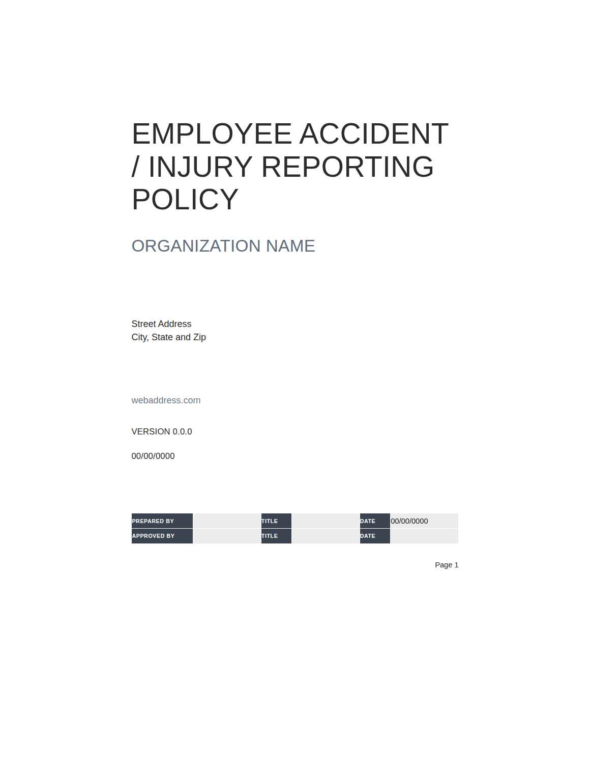EMPLOYEE ACCIDENT / INJURY REPORTING POLICY
ORGANIZATION NAME
Street Address
City, State and Zip
webaddress.com
VERSION 0.0.0
00/00/0000
| PREPARED BY | | TITLE | | DATE | 00/00/0000 |
| APPROVED BY | | TITLE | | DATE | |
Page 1